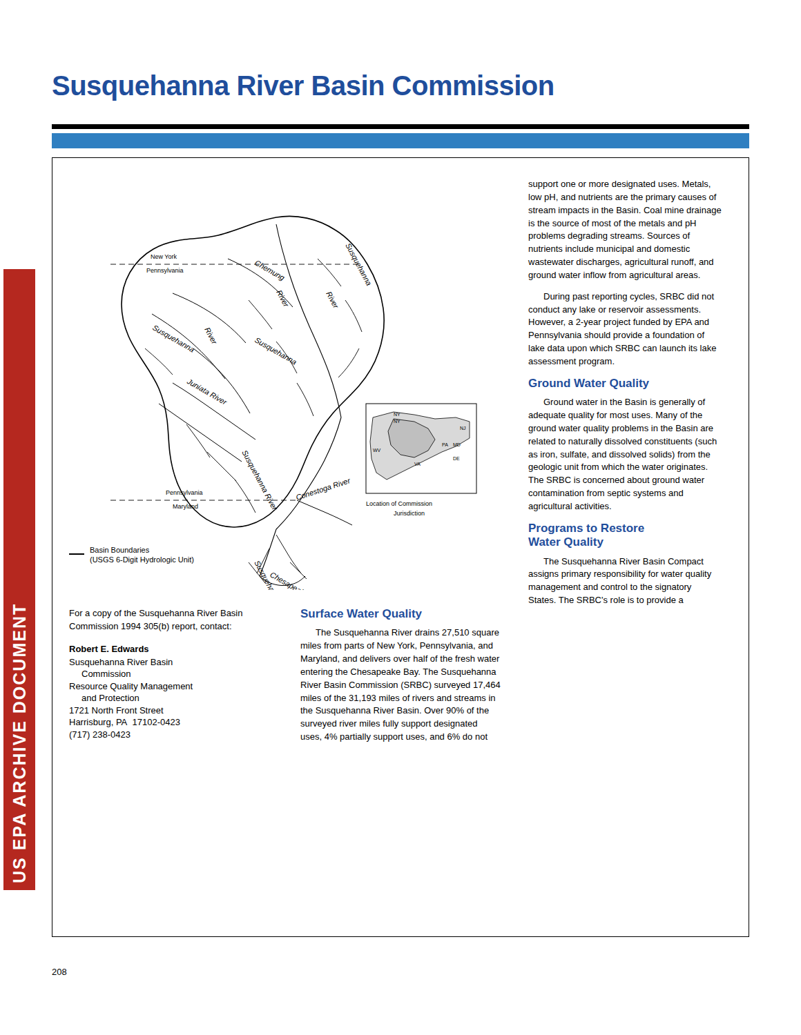US EPA ARCHIVE DOCUMENT
Susquehanna River Basin Commission
New York Pennsylvania Pennsylvania Maryland Susquehanna Chemung River River Susquehanna River Susquehanna Juniata River Susquehanna River Conestoga River Susquehanna Chesapeake Bay NY NY NJ PA MD WV VA DE Location of Commission Jurisdiction
Basin Boundaries
(USGS 6-Digit Hydrologic Unit)
For a copy of the Susquehanna River Basin Commission 1994 305(b) report, contact:
Robert E. Edwards
Susquehanna River Basin
Commission
Resource Quality Management
and Protection
1721 North Front Street
Harrisburg, PA 17102-0423
(717) 238-0423
Surface Water Quality
The Susquehanna River drains 27,510 square miles from parts of New York, Pennsylvania, and Maryland, and delivers over half of the fresh water entering the Chesapeake Bay. The Susquehanna River Basin Commission (SRBC) surveyed 17,464 miles of the 31,193 miles of rivers and streams in the Susquehanna River Basin. Over 90% of the surveyed river miles fully support designated uses, 4% partially support uses, and 6% do not
support one or more designated uses. Metals, low pH, and nutrients are the primary causes of stream impacts in the Basin. Coal mine drainage is the source of most of the metals and pH problems degrading streams. Sources of nutrients include municipal and domestic wastewater discharges, agricultural runoff, and ground water inflow from agricultural areas.
During past reporting cycles, SRBC did not conduct any lake or reservoir assessments. However, a 2-year project funded by EPA and Pennsylvania should provide a foundation of lake data upon which SRBC can launch its lake assessment program.
Ground Water Quality
Ground water in the Basin is generally of adequate quality for most uses. Many of the ground water quality problems in the Basin are related to naturally dissolved constituents (such as iron, sulfate, and dissolved solids) from the geologic unit from which the water originates. The SRBC is concerned about ground water contamination from septic systems and agricultural activities.
Programs to Restore
Water Quality
The Susquehanna River Basin Compact assigns primary responsibility for water quality management and control to the signatory States. The SRBC's role is to provide a
208